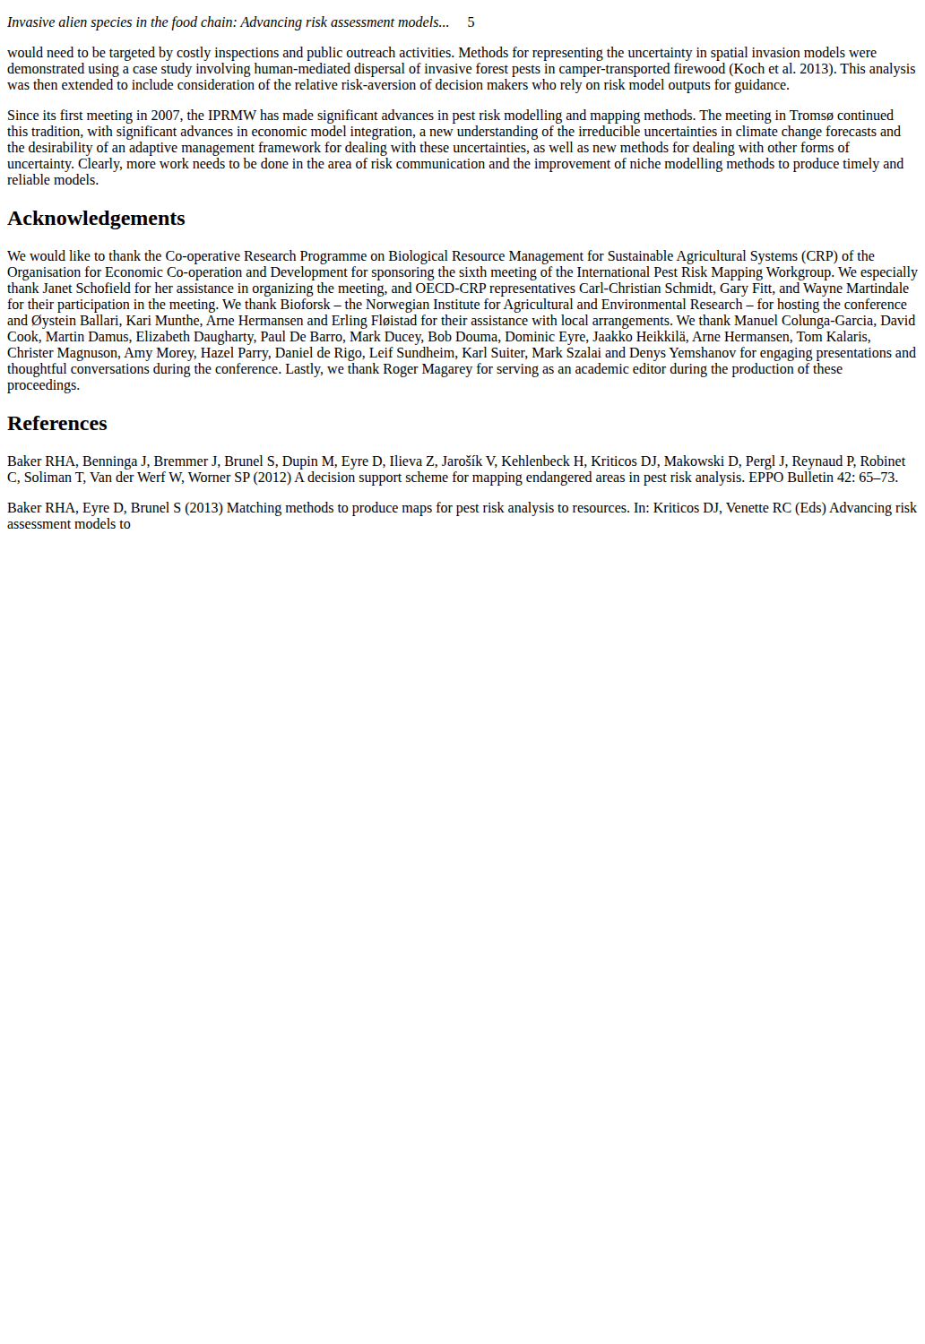Invasive alien species in the food chain: Advancing risk assessment models... 5
would need to be targeted by costly inspections and public outreach activities. Methods for representing the uncertainty in spatial invasion models were demonstrated using a case study involving human-mediated dispersal of invasive forest pests in camper-transported firewood (Koch et al. 2013). This analysis was then extended to include consideration of the relative risk-aversion of decision makers who rely on risk model outputs for guidance.
Since its first meeting in 2007, the IPRMW has made significant advances in pest risk modelling and mapping methods. The meeting in Tromsø continued this tradition, with significant advances in economic model integration, a new understanding of the irreducible uncertainties in climate change forecasts and the desirability of an adaptive management framework for dealing with these uncertainties, as well as new methods for dealing with other forms of uncertainty. Clearly, more work needs to be done in the area of risk communication and the improvement of niche modelling methods to produce timely and reliable models.
Acknowledgements
We would like to thank the Co-operative Research Programme on Biological Resource Management for Sustainable Agricultural Systems (CRP) of the Organisation for Economic Co-operation and Development for sponsoring the sixth meeting of the International Pest Risk Mapping Workgroup. We especially thank Janet Schofield for her assistance in organizing the meeting, and OECD-CRP representatives Carl-Christian Schmidt, Gary Fitt, and Wayne Martindale for their participation in the meeting. We thank Bioforsk – the Norwegian Institute for Agricultural and Environmental Research – for hosting the conference and Øystein Ballari, Kari Munthe, Arne Hermansen and Erling Fløistad for their assistance with local arrangements. We thank Manuel Colunga-Garcia, David Cook, Martin Damus, Elizabeth Daugharty, Paul De Barro, Mark Ducey, Bob Douma, Dominic Eyre, Jaakko Heikkilä, Arne Hermansen, Tom Kalaris, Christer Magnuson, Amy Morey, Hazel Parry, Daniel de Rigo, Leif Sundheim, Karl Suiter, Mark Szalai and Denys Yemshanov for engaging presentations and thoughtful conversations during the conference. Lastly, we thank Roger Magarey for serving as an academic editor during the production of these proceedings.
References
Baker RHA, Benninga J, Bremmer J, Brunel S, Dupin M, Eyre D, Ilieva Z, Jarošík V, Kehlenbeck H, Kriticos DJ, Makowski D, Pergl J, Reynaud P, Robinet C, Soliman T, Van der Werf W, Worner SP (2012) A decision support scheme for mapping endangered areas in pest risk analysis. EPPO Bulletin 42: 65–73.
Baker RHA, Eyre D, Brunel S (2013) Matching methods to produce maps for pest risk analysis to resources. In: Kriticos DJ, Venette RC (Eds) Advancing risk assessment models to